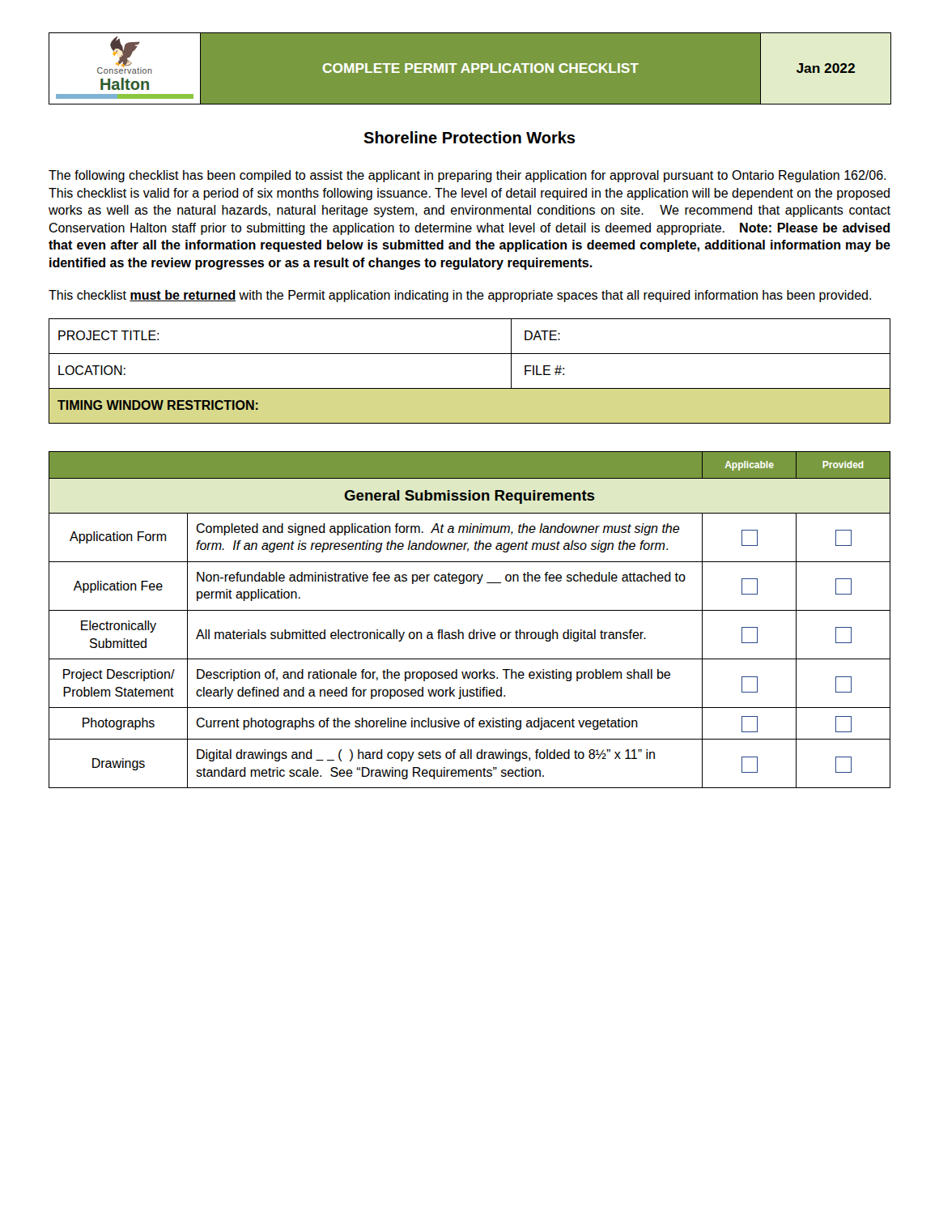🦅
Conservation Halton
COMPLETE PERMIT APPLICATION CHECKLIST
Jan 2022
Shoreline Protection Works
The following checklist has been compiled to assist the applicant in preparing their application for approval pursuant to Ontario Regulation 162/06. This checklist is valid for a period of six months following issuance. The level of detail required in the application will be dependent on the proposed works as well as the natural hazards, natural heritage system, and environmental conditions on site. We recommend that applicants contact Conservation Halton staff prior to submitting the application to determine what level of detail is deemed appropriate. Note: Please be advised that even after all the information requested below is submitted and the application is deemed complete, additional information may be identified as the review progresses or as a result of changes to regulatory requirements.
This checklist must be returned with the Permit application indicating in the appropriate spaces that all required information has been provided.
| PROJECT TITLE: | DATE: |
| LOCATION: | FILE #: |
| TIMING WINDOW RESTRICTION: |
| | Applicable | Provided |
| General Submission Requirements |
| Application Form | Completed and signed application form. At a minimum, the landowner must sign the form. If an agent is representing the landowner, the agent must also sign the form . | | |
| Application Fee | Non-refundable administrative fee as per category on the fee schedule attached to permit application. | | |
| Electronically Submitted | All materials submitted electronically on a flash drive or through digital transfer. | | |
| Project Description/ Problem Statement | Description of, and rationale for, the proposed works. The existing problem shall be clearly defined and a need for proposed work justified. | | |
| Photographs | Current photographs of the shoreline inclusive of existing adjacent vegetation | | |
| Drawings | Digital drawings and ( ) hard copy sets of all drawings, folded to 8½” x 11” in standard metric scale. See “Drawing Requirements” section. | | |